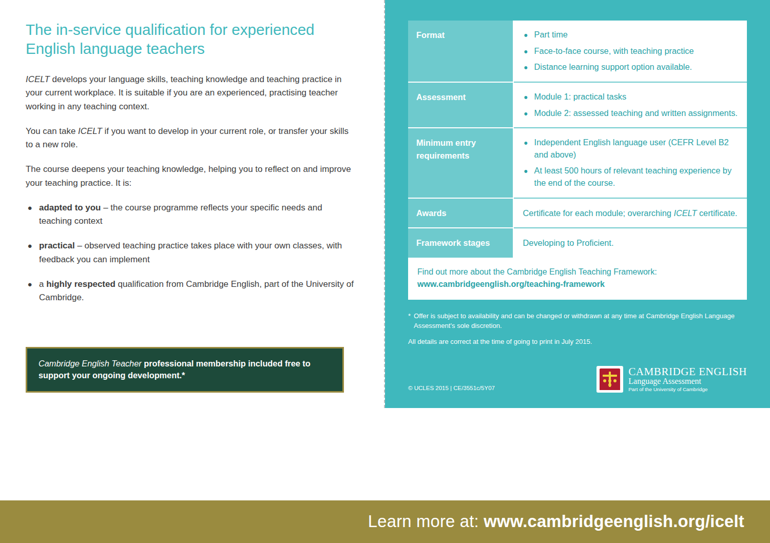The in-service qualification for experienced
English language teachers
ICELT develops your language skills, teaching knowledge and teaching practice in your current workplace. It is suitable if you are an experienced, practising teacher working in any teaching context.
You can take ICELT if you want to develop in your current role, or transfer your skills to a new role.
The course deepens your teaching knowledge, helping you to reflect on and improve your teaching practice. It is:
adapted to you – the course programme reflects your specific needs and teaching context
practical – observed teaching practice takes place with your own classes, with feedback you can implement
a highly respected qualification from Cambridge English, part of the University of Cambridge.
Cambridge English Teacher professional membership included free to support your ongoing development.*
| Format | Part time Face-to-face course, with teaching practice Distance learning support option available. |
| Assessment | Module 1: practical tasks Module 2: assessed teaching and written assignments. |
| Minimum entry requirements | Independent English language user (CEFR Level B2 and above) At least 500 hours of relevant teaching experience by the end of the course. |
| Awards | Certificate for each module; overarching ICELT certificate. |
| Framework stages | Developing to Proficient. |
Find out more about the Cambridge English Teaching Framework:
www.cambridgeenglish.org/teaching-framework
*
Offer is subject to availability and can be changed or withdrawn at any time at Cambridge English Language Assessment's sole discretion.
All details are correct at the time of going to print in July 2015.
© UCLES 2015 | CE/3551c/5Y07
CAMBRIDGE ENGLISH Language Assessment Part of the University of Cambridge
Learn more at: www.cambridgeenglish.org/icelt